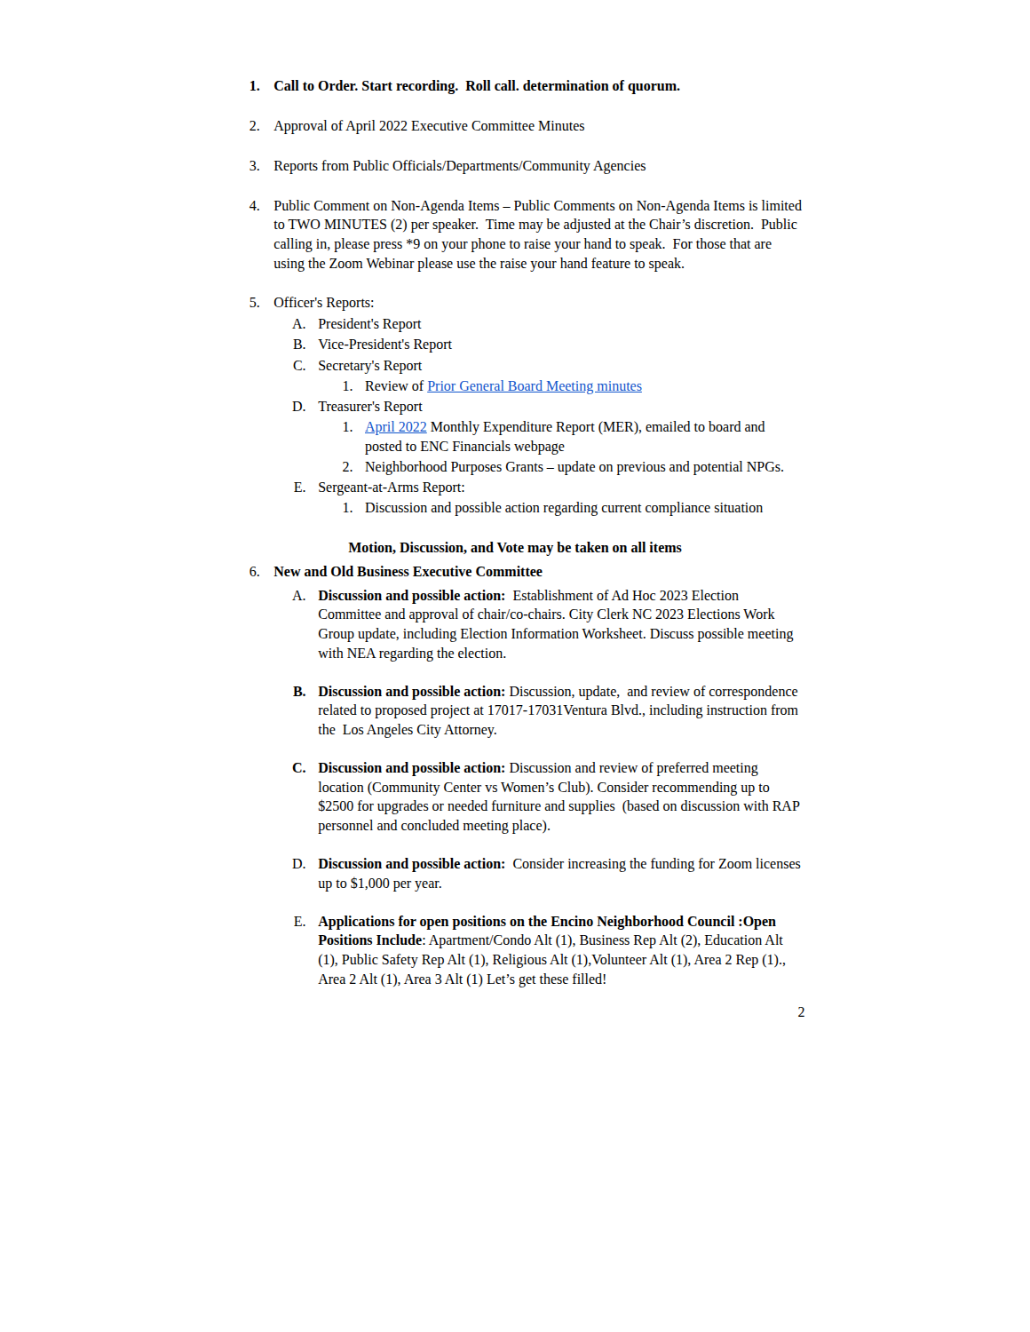Call to Order. Start recording. Roll call. determination of quorum.
Approval of April 2022 Executive Committee Minutes
Reports from Public Officials/Departments/Community Agencies
Public Comment on Non-Agenda Items – Public Comments on Non-Agenda Items is limited to TWO MINUTES (2) per speaker. Time may be adjusted at the Chair’s discretion. Public calling in, please press *9 on your phone to raise your hand to speak. For those that are using the Zoom Webinar please use the raise your hand feature to speak.
Officer's Reports:
President's Report
Vice-President's Report
Secretary's Report
Review of Prior General Board Meeting minutes
Treasurer's Report
April 2022 Monthly Expenditure Report (MER), emailed to board and posted to ENC Financials webpage
Neighborhood Purposes Grants – update on previous and potential NPGs.
Sergeant-at-Arms Report:
Discussion and possible action regarding current compliance situation
Motion, Discussion, and Vote may be taken on all items
New and Old Business Executive Committee
Discussion and possible action: Establishment of Ad Hoc 2023 Election Committee and approval of chair/co-chairs. City Clerk NC 2023 Elections Work Group update, including Election Information Worksheet. Discuss possible meeting with NEA regarding the election.
Discussion and possible action: Discussion, update, and review of correspondence related to proposed project at 17017-17031Ventura Blvd., including instruction from the Los Angeles City Attorney.
Discussion and possible action: Discussion and review of preferred meeting location (Community Center vs Women’s Club). Consider recommending up to $2500 for upgrades or needed furniture and supplies (based on discussion with RAP personnel and concluded meeting place).
Discussion and possible action: Consider increasing the funding for Zoom licenses up to $1,000 per year.
Applications for open positions on the Encino Neighborhood Council :Open Positions Include: Apartment/Condo Alt (1), Business Rep Alt (2), Education Alt (1), Public Safety Rep Alt (1), Religious Alt (1),Volunteer Alt (1), Area 2 Rep (1)., Area 2 Alt (1), Area 3 Alt (1) Let’s get these filled!
2